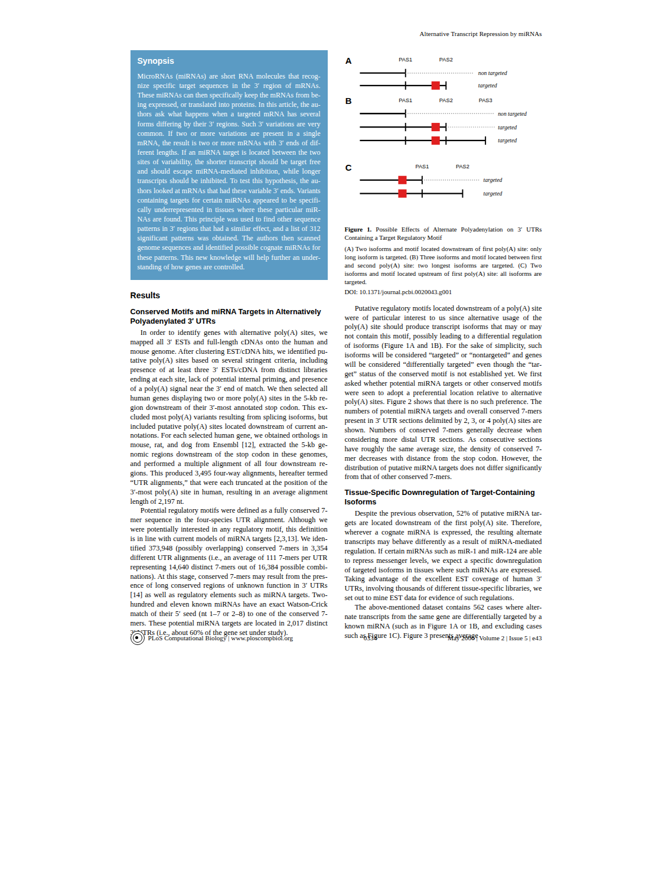Alternative Transcript Repression by miRNAs
Synopsis
MicroRNAs (miRNAs) are short RNA molecules that recognize specific target sequences in the 3′ region of mRNAs. These miRNAs can then specifically keep the mRNAs from being expressed, or translated into proteins. In this article, the authors ask what happens when a targeted mRNA has several forms differing by their 3′ regions. Such 3′ variations are very common. If two or more variations are present in a single mRNA, the result is two or more mRNAs with 3′ ends of different lengths. If an miRNA target is located between the two sites of variability, the shorter transcript should be target free and should escape miRNA-mediated inhibition, while longer transcripts should be inhibited. To test this hypothesis, the authors looked at mRNAs that had these variable 3′ ends. Variants containing targets for certain miRNAs appeared to be specifically underrepresented in tissues where these particular miRNAs are found. This principle was used to find other sequence patterns in 3′ regions that had a similar effect, and a list of 312 significant patterns was obtained. The authors then scanned genome sequences and identified possible cognate miRNAs for these patterns. This new knowledge will help further an understanding of how genes are controlled.
Results
Conserved Motifs and miRNA Targets in Alternatively Polyadenylated 3′ UTRs
In order to identify genes with alternative poly(A) sites, we mapped all 3′ ESTs and full-length cDNAs onto the human and mouse genome. After clustering EST/cDNA hits, we identified putative poly(A) sites based on several stringent criteria, including presence of at least three 3′ ESTs/cDNA from distinct libraries ending at each site, lack of potential internal priming, and presence of a poly(A) signal near the 3′ end of match. We then selected all human genes displaying two or more poly(A) sites in the 5-kb region downstream of their 3′-most annotated stop codon. This excluded most poly(A) variants resulting from splicing isoforms, but included putative poly(A) sites located downstream of current annotations. For each selected human gene, we obtained orthologs in mouse, rat, and dog from Ensembl [12], extracted the 5-kb genomic regions downstream of the stop codon in these genomes, and performed a multiple alignment of all four downstream regions. This produced 3,495 four-way alignments, hereafter termed “UTR alignments,” that were each truncated at the position of the 3′-most poly(A) site in human, resulting in an average alignment length of 2,197 nt.
Potential regulatory motifs were defined as a fully conserved 7-mer sequence in the four-species UTR alignment. Although we were potentially interested in any regulatory motif, this definition is in line with current models of miRNA targets [2,3,13]. We identified 373,948 (possibly overlapping) conserved 7-mers in 3,354 different UTR alignments (i.e., an average of 111 7-mers per UTR representing 14,640 distinct 7-mers out of 16,384 possible combinations). At this stage, conserved 7-mers may result from the presence of long conserved regions of unknown function in 3′ UTRs [14] as well as regulatory elements such as miRNA targets. Two-hundred and eleven known miRNAs have an exact Watson-Crick match of their 5′ seed (nt 1–7 or 2–8) to one of the conserved 7-mers. These potential miRNA targets are located in 2,017 distinct 3′ UTRs (i.e., about 60% of the gene set under study).
A PAS1 PAS2 non targeted targeted B PAS1 PAS2 PAS3 non targeted targeted targeted C PAS1 PAS2 targeted targeted
Figure 1. Possible Effects of Alternate Polyadenylation on 3′ UTRs Containing a Target Regulatory Motif
(A) Two isoforms and motif located downstream of first poly(A) site: only long isoform is targeted. (B) Three isoforms and motif located between first and second poly(A) site: two longest isoforms are targeted. (C) Two isoforms and motif located upstream of first poly(A) site: all isoforms are targeted.
DOI: 10.1371/journal.pcbi.0020043.g001
Putative regulatory motifs located downstream of a poly(A) site were of particular interest to us since alternative usage of the poly(A) site should produce transcript isoforms that may or may not contain this motif, possibly leading to a differential regulation of isoforms (Figure 1A and 1B). For the sake of simplicity, such isoforms will be considered “targeted” or “nontargeted” and genes will be considered “differentially targeted” even though the “target” status of the conserved motif is not established yet. We first asked whether potential miRNA targets or other conserved motifs were seen to adopt a preferential location relative to alternative poly(A) sites. Figure 2 shows that there is no such preference. The numbers of potential miRNA targets and overall conserved 7-mers present in 3′ UTR sections delimited by 2, 3, or 4 poly(A) sites are shown. Numbers of conserved 7-mers generally decrease when considering more distal UTR sections. As consecutive sections have roughly the same average size, the density of conserved 7-mer decreases with distance from the stop codon. However, the distribution of putative miRNA targets does not differ significantly from that of other conserved 7-mers.
Tissue-Specific Downregulation of Target-Containing Isoforms
Despite the previous observation, 52% of putative miRNA targets are located downstream of the first poly(A) site. Therefore, wherever a cognate miRNA is expressed, the resulting alternate transcripts may behave differently as a result of miRNA-mediated regulation. If certain miRNAs such as miR-1 and miR-124 are able to repress messenger levels, we expect a specific downregulation of targeted isoforms in tissues where such miRNAs are expressed. Taking advantage of the excellent EST coverage of human 3′ UTRs, involving thousands of different tissue-specific libraries, we set out to mine EST data for evidence of such regulations.
The above-mentioned dataset contains 562 cases where alternate transcripts from the same gene are differentially targeted by a known miRNA (such as in Figure 1A or 1B, and excluding cases such as Figure 1C). Figure 3 presents average
PLoS Computational Biology | www.ploscompbiol.org
0334
May 2006 | Volume 2 | Issue 5 | e43